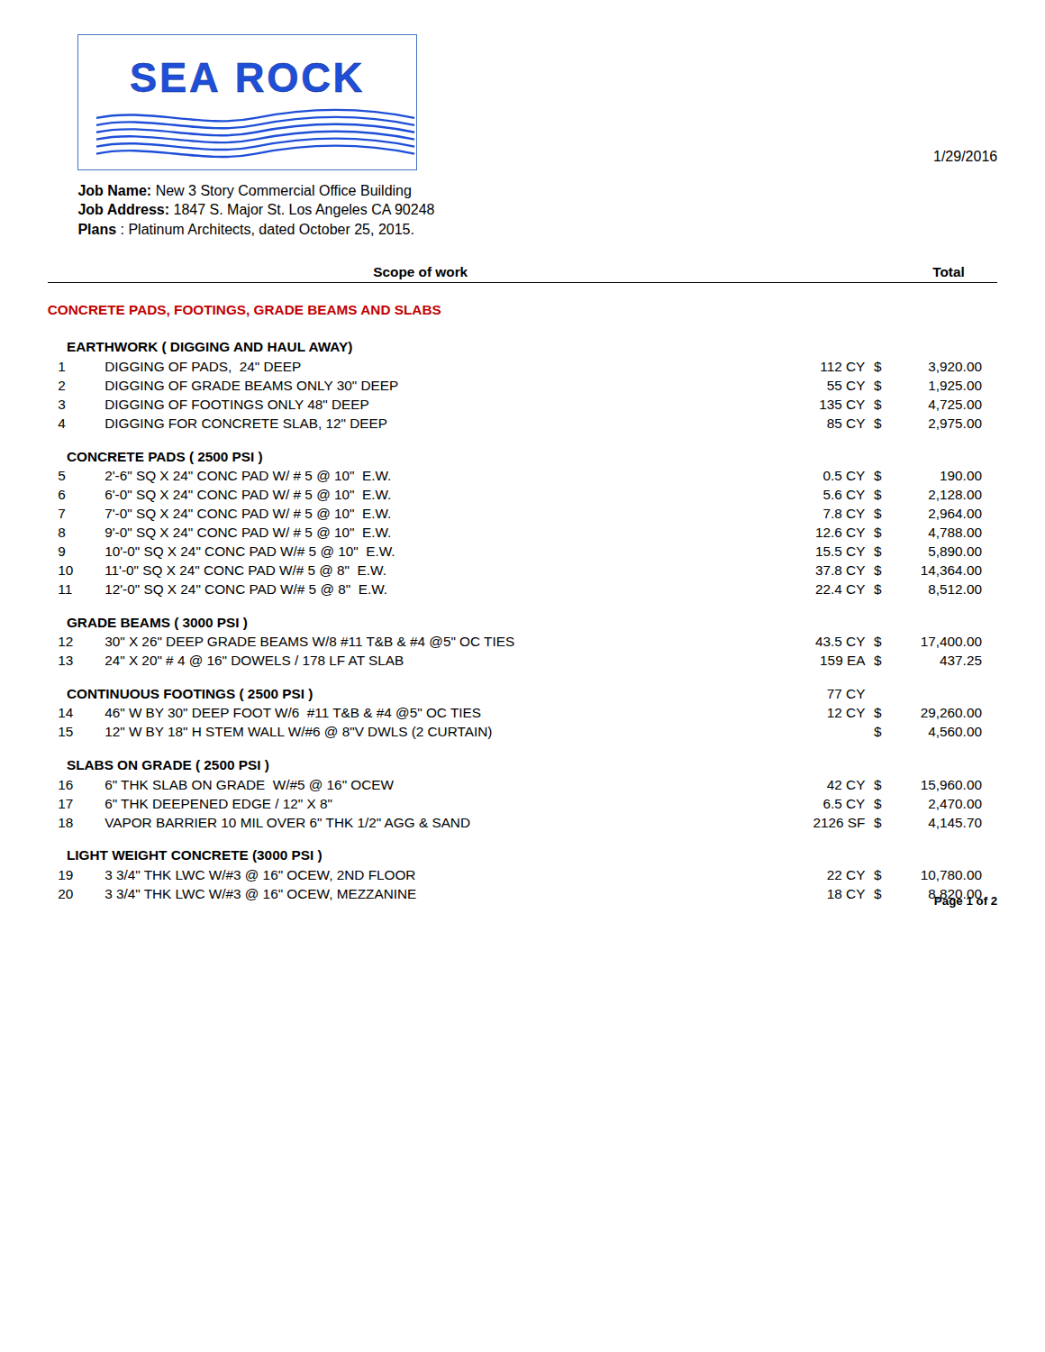SEA ROCK
1/29/2016
Job Name: New 3 Story Commercial Office Building
Job Address: 1847 S. Major St. Los Angeles CA 90248
Plans : Platinum Architects, dated October 25, 2015.
| | Scope of work | | | Total |
| --- | --- | --- | --- | --- |
| CONCRETE PADS, FOOTINGS, GRADE BEAMS AND SLABS |
| EARTHWORK ( DIGGING AND HAUL AWAY) |
| 1 | DIGGING OF PADS, 24" DEEP | 112 CY | $ | 3,920.00 |
| 2 | DIGGING OF GRADE BEAMS ONLY 30" DEEP | 55 CY | $ | 1,925.00 |
| 3 | DIGGING OF FOOTINGS ONLY 48" DEEP | 135 CY | $ | 4,725.00 |
| 4 | DIGGING FOR CONCRETE SLAB, 12" DEEP | 85 CY | $ | 2,975.00 |
| CONCRETE PADS ( 2500 PSI ) |
| 5 | 2'-6" SQ X 24" CONC PAD W/ # 5 @ 10" E.W. | 0.5 CY | $ | 190.00 |
| 6 | 6'-0" SQ X 24" CONC PAD W/ # 5 @ 10" E.W. | 5.6 CY | $ | 2,128.00 |
| 7 | 7'-0" SQ X 24" CONC PAD W/ # 5 @ 10" E.W. | 7.8 CY | $ | 2,964.00 |
| 8 | 9'-0" SQ X 24" CONC PAD W/ # 5 @ 10" E.W. | 12.6 CY | $ | 4,788.00 |
| 9 | 10'-0" SQ X 24" CONC PAD W/# 5 @ 10" E.W. | 15.5 CY | $ | 5,890.00 |
| 10 | 11'-0" SQ X 24" CONC PAD W/# 5 @ 8" E.W. | 37.8 CY | $ | 14,364.00 |
| 11 | 12'-0" SQ X 24" CONC PAD W/# 5 @ 8" E.W. | 22.4 CY | $ | 8,512.00 |
| GRADE BEAMS ( 3000 PSI ) |
| 12 | 30" X 26" DEEP GRADE BEAMS W/8 #11 T&B & #4 @5" OC TIES | 43.5 CY | $ | 17,400.00 |
| 13 | 24" X 20" # 4 @ 16" DOWELS / 178 LF AT SLAB | 159 EA | $ | 437.25 |
| CONTINUOUS FOOTINGS ( 2500 PSI ) | 77 CY | | |
| 14 | 46" W BY 30" DEEP FOOT W/6 #11 T&B & #4 @5" OC TIES | 12 CY | $ | 29,260.00 |
| 15 | 12" W BY 18" H STEM WALL W/#6 @ 8"V DWLS (2 CURTAIN) | | $ | 4,560.00 |
| SLABS ON GRADE ( 2500 PSI ) |
| 16 | 6" THK SLAB ON GRADE W/#5 @ 16" OCEW | 42 CY | $ | 15,960.00 |
| 17 | 6" THK DEEPENED EDGE / 12" X 8" | 6.5 CY | $ | 2,470.00 |
| 18 | VAPOR BARRIER 10 MIL OVER 6" THK 1/2" AGG & SAND | 2126 SF | $ | 4,145.70 |
| LIGHT WEIGHT CONCRETE (3000 PSI ) |
| 19 | 3 3/4" THK LWC W/#3 @ 16" OCEW, 2ND FLOOR | 22 CY | $ | 10,780.00 |
| 20 | 3 3/4" THK LWC W/#3 @ 16" OCEW, MEZZANINE | 18 CY | $ | 8,820.00 |
Page 1 of 2